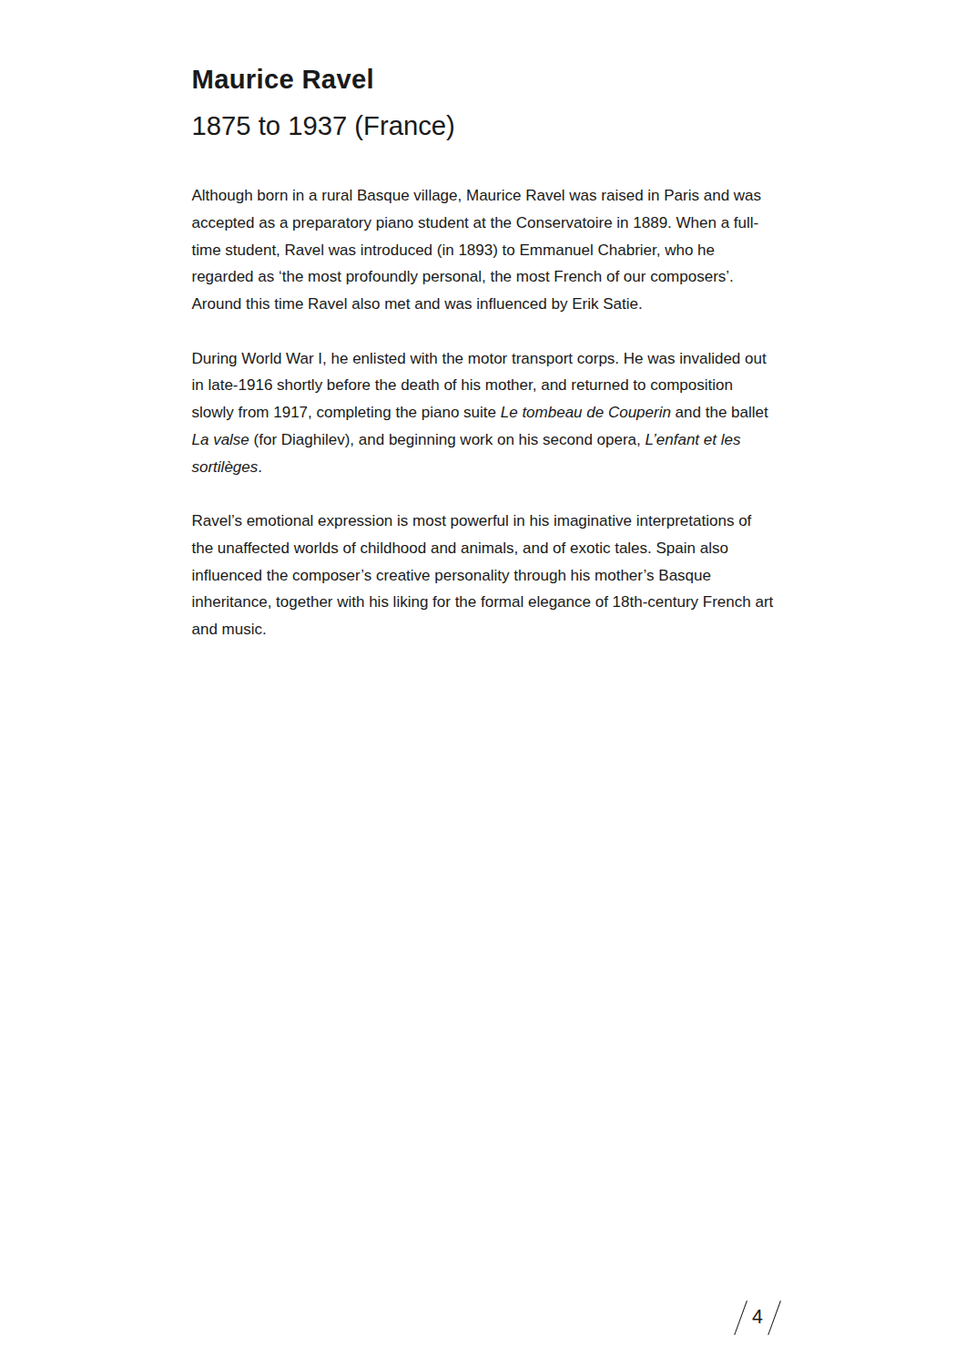Maurice Ravel
1875 to 1937 (France)
Although born in a rural Basque village, Maurice Ravel was raised in Paris and was accepted as a preparatory piano student at the Conservatoire in 1889. When a full-time student, Ravel was introduced (in 1893) to Emmanuel Chabrier, who he regarded as ‘the most profoundly personal, the most French of our composers’. Around this time Ravel also met and was influenced by Erik Satie.
During World War I, he enlisted with the motor transport corps. He was invalided out in late-1916 shortly before the death of his mother, and returned to composition slowly from 1917, completing the piano suite Le tombeau de Couperin and the ballet La valse (for Diaghilev), and beginning work on his second opera, L’enfant et les sortilèges.
Ravel’s emotional expression is most powerful in his imaginative interpretations of the unaffected worlds of childhood and animals, and of exotic tales. Spain also influenced the composer’s creative personality through his mother’s Basque inheritance, together with his liking for the formal elegance of 18th-century French art and music.
4